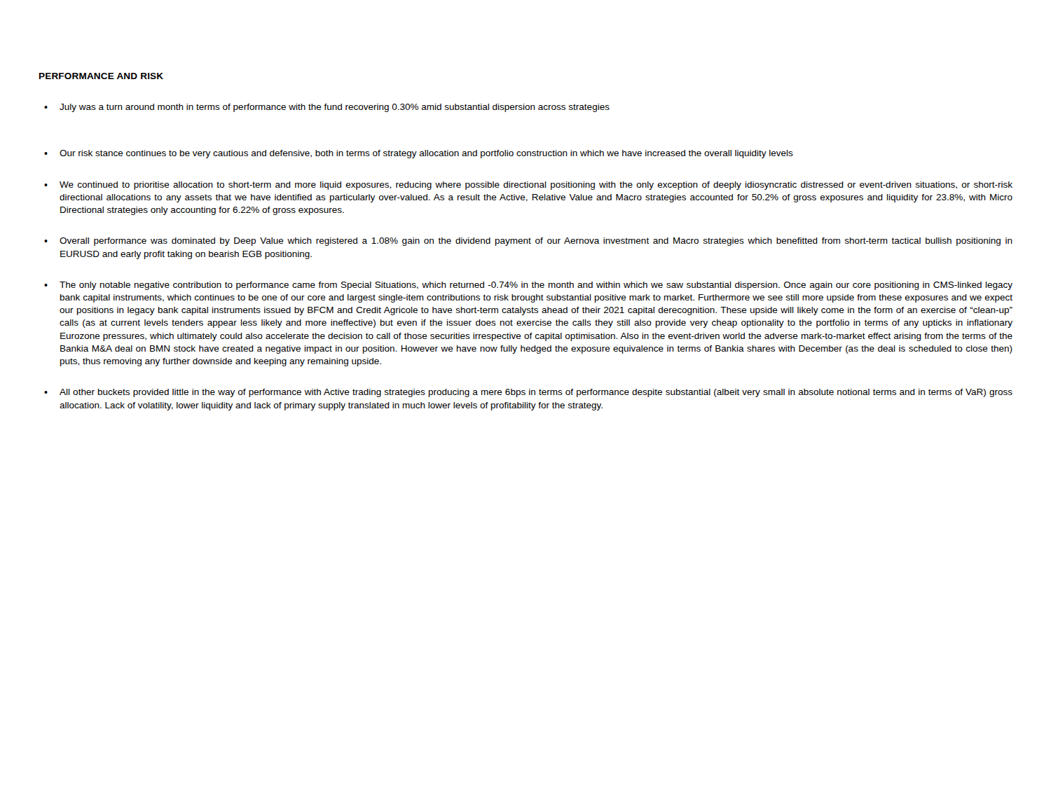PERFORMANCE AND RISK
July was a turn around month in terms of performance with the fund recovering 0.30% amid substantial dispersion across strategies
Our risk stance continues to be very cautious and defensive, both in terms of strategy allocation and portfolio construction in which we have increased the overall liquidity levels
We continued to prioritise allocation to short-term and more liquid exposures, reducing where possible directional positioning with the only exception of deeply idiosyncratic distressed or event-driven situations, or short-risk directional allocations to any assets that we have identified as particularly over-valued. As a result the Active, Relative Value and Macro strategies accounted for 50.2% of gross exposures and liquidity for 23.8%, with Micro Directional strategies only accounting for 6.22% of gross exposures.
Overall performance was dominated by Deep Value which registered a 1.08% gain on the dividend payment of our Aernova investment and Macro strategies which benefitted from short-term tactical bullish positioning in EURUSD and early profit taking on bearish EGB positioning.
The only notable negative contribution to performance came from Special Situations, which returned -0.74% in the month and within which we saw substantial dispersion. Once again our core positioning in CMS-linked legacy bank capital instruments, which continues to be one of our core and largest single-item contributions to risk brought substantial positive mark to market. Furthermore we see still more upside from these exposures and we expect our positions in legacy bank capital instruments issued by BFCM and Credit Agricole to have short-term catalysts ahead of their 2021 capital derecognition. These upside will likely come in the form of an exercise of “clean-up” calls (as at current levels tenders appear less likely and more ineffective) but even if the issuer does not exercise the calls they still also provide very cheap optionality to the portfolio in terms of any upticks in inflationary Eurozone pressures, which ultimately could also accelerate the decision to call of those securities irrespective of capital optimisation. Also in the event-driven world the adverse mark-to-market effect arising from the terms of the Bankia M&A deal on BMN stock have created a negative impact in our position. However we have now fully hedged the exposure equivalence in terms of Bankia shares with December (as the deal is scheduled to close then) puts, thus removing any further downside and keeping any remaining upside.
All other buckets provided little in the way of performance with Active trading strategies producing a mere 6bps in terms of performance despite substantial (albeit very small in absolute notional terms and in terms of VaR) gross allocation. Lack of volatility, lower liquidity and lack of primary supply translated in much lower levels of profitability for the strategy.